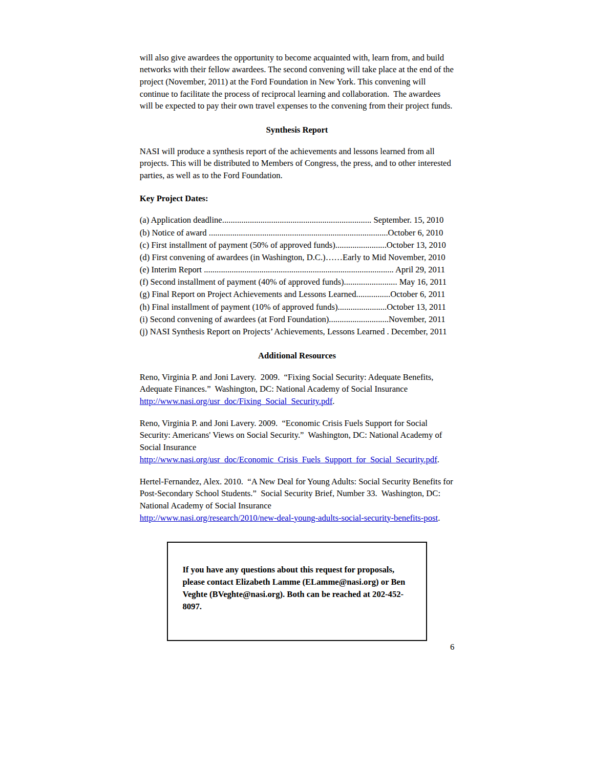will also give awardees the opportunity to become acquainted with, learn from, and build networks with their fellow awardees. The second convening will take place at the end of the project (November, 2011) at the Ford Foundation in New York. This convening will continue to facilitate the process of reciprocal learning and collaboration. The awardees will be expected to pay their own travel expenses to the convening from their project funds.
Synthesis Report
NASI will produce a synthesis report of the achievements and lessons learned from all projects. This will be distributed to Members of Congress, the press, and to other interested parties, as well as to the Ford Foundation.
Key Project Dates:
(a) Application deadline...................................................................... September. 15, 2010
(b) Notice of award ....................................................................................October 6, 2010
(c) First installment of payment (50% of approved funds)........................October 13, 2010
(d) First convening of awardees (in Washington, D.C.)……Early to Mid November, 2010
(e) Interim Report ......................................................................................... April 29, 2011
(f) Second installment of payment (40% of approved funds)......................... May 16, 2011
(g) Final Report on Project Achievements and Lessons Learned................October 6, 2011
(h) Final installment of payment (10% of approved funds).......................October 13, 2011
(i) Second convening of awardees (at Ford Foundation)............................November, 2011
(j) NASI Synthesis Report on Projects’ Achievements, Lessons Learned . December, 2011
Additional Resources
Reno, Virginia P. and Joni Lavery. 2009. “Fixing Social Security: Adequate Benefits, Adequate Finances.” Washington, DC: National Academy of Social Insurance
http://www.nasi.org/usr_doc/Fixing_Social_Security.pdf.
Reno, Virginia P. and Joni Lavery. 2009. “Economic Crisis Fuels Support for Social Security: Americans' Views on Social Security.” Washington, DC: National Academy of Social Insurance
http://www.nasi.org/usr_doc/Economic_Crisis_Fuels_Support_for_Social_Security.pdf.
Hertel-Fernandez, Alex. 2010. “A New Deal for Young Adults: Social Security Benefits for Post-Secondary School Students.” Social Security Brief, Number 33. Washington, DC: National Academy of Social Insurance
http://www.nasi.org/research/2010/new-deal-young-adults-social-security-benefits-post.
If you have any questions about this request for proposals, please contact Elizabeth Lamme (ELamme@nasi.org) or Ben Veghte (BVeghte@nasi.org). Both can be reached at 202-452-8097.
6